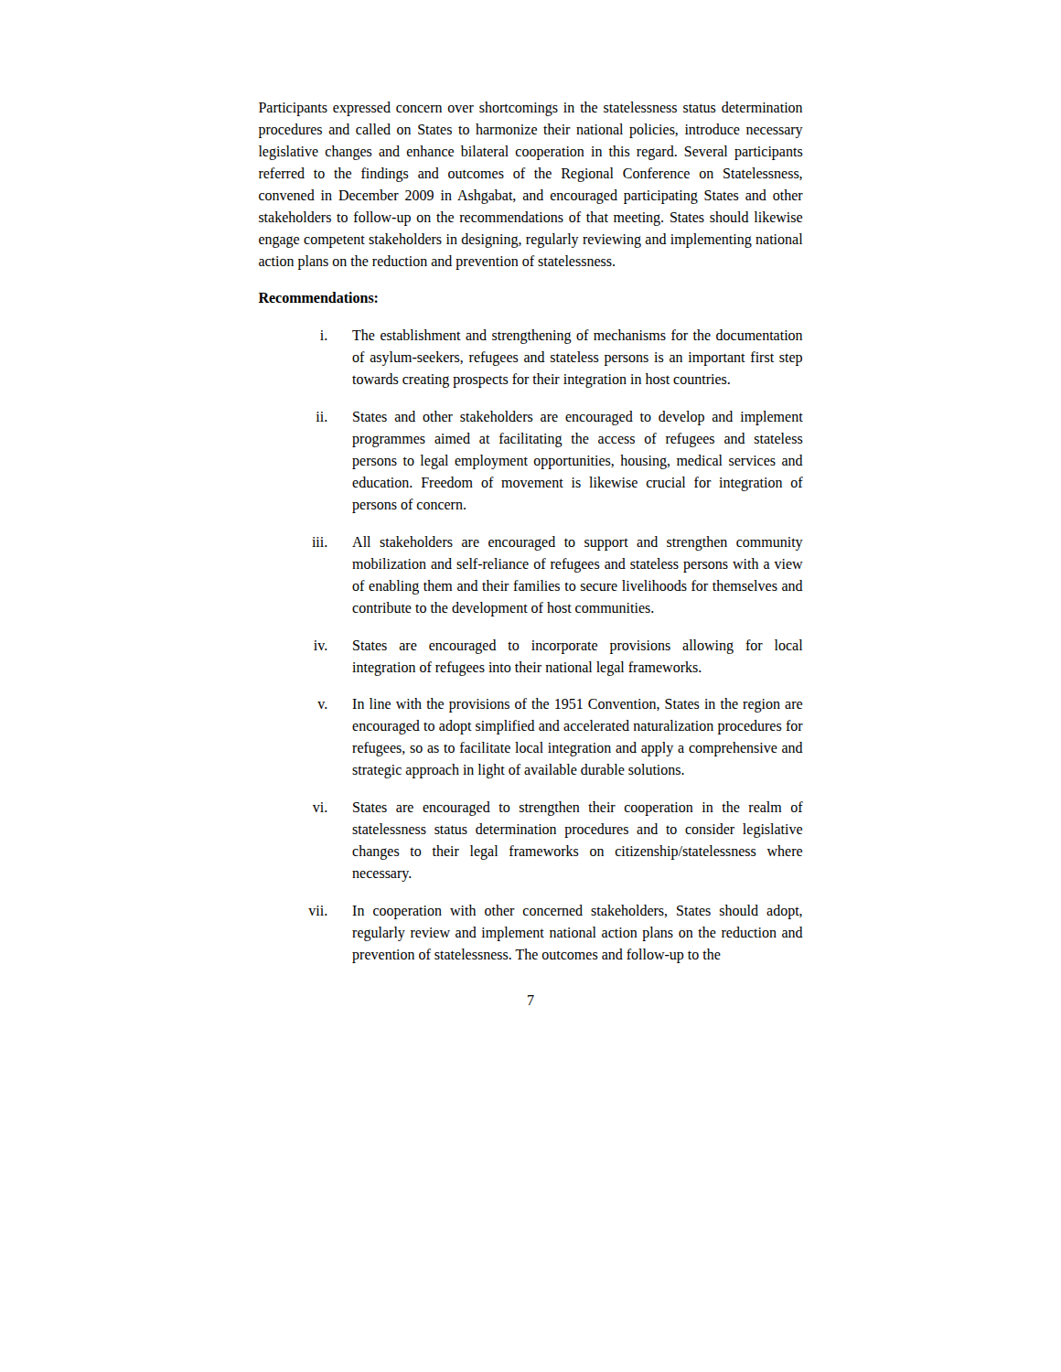Participants expressed concern over shortcomings in the statelessness status determination procedures and called on States to harmonize their national policies, introduce necessary legislative changes and enhance bilateral cooperation in this regard. Several participants referred to the findings and outcomes of the Regional Conference on Statelessness, convened in December 2009 in Ashgabat, and encouraged participating States and other stakeholders to follow-up on the recommendations of that meeting. States should likewise engage competent stakeholders in designing, regularly reviewing and implementing national action plans on the reduction and prevention of statelessness.
Recommendations:
i. The establishment and strengthening of mechanisms for the documentation of asylum-seekers, refugees and stateless persons is an important first step towards creating prospects for their integration in host countries.
ii. States and other stakeholders are encouraged to develop and implement programmes aimed at facilitating the access of refugees and stateless persons to legal employment opportunities, housing, medical services and education. Freedom of movement is likewise crucial for integration of persons of concern.
iii. All stakeholders are encouraged to support and strengthen community mobilization and self-reliance of refugees and stateless persons with a view of enabling them and their families to secure livelihoods for themselves and contribute to the development of host communities.
iv. States are encouraged to incorporate provisions allowing for local integration of refugees into their national legal frameworks.
v. In line with the provisions of the 1951 Convention, States in the region are encouraged to adopt simplified and accelerated naturalization procedures for refugees, so as to facilitate local integration and apply a comprehensive and strategic approach in light of available durable solutions.
vi. States are encouraged to strengthen their cooperation in the realm of statelessness status determination procedures and to consider legislative changes to their legal frameworks on citizenship/statelessness where necessary.
vii. In cooperation with other concerned stakeholders, States should adopt, regularly review and implement national action plans on the reduction and prevention of statelessness. The outcomes and follow-up to the
7